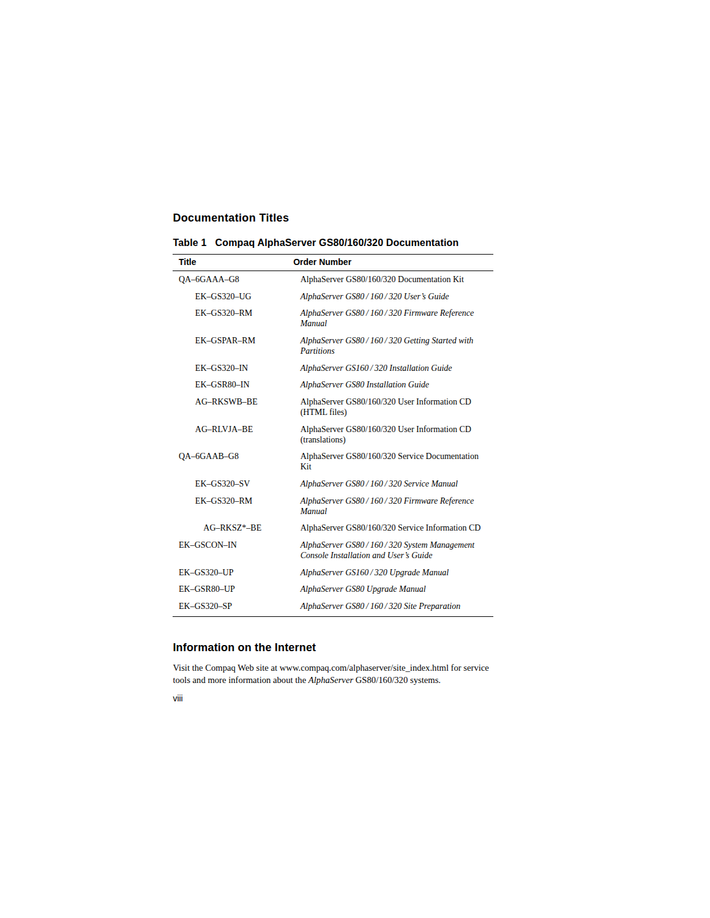Documentation Titles
Table 1 Compaq AlphaServer GS80/160/320 Documentation
| Title | Order Number |
| --- | --- |
| QA–6GAAA–G8 | AlphaServer GS80/160/320 Documentation Kit |
| EK–GS320–UG | AlphaServer GS80 / 160 / 320 User’s Guide |
| EK–GS320–RM | AlphaServer GS80 / 160 / 320 Firmware Reference Manual |
| EK–GSPAR–RM | AlphaServer GS80 / 160 / 320 Getting Started with Partitions |
| EK–GS320–IN | AlphaServer GS160 / 320 Installation Guide |
| EK–GSR80–IN | AlphaServer GS80 Installation Guide |
| AG–RKSWB–BE | AlphaServer GS80/160/320 User Information CD (HTML files) |
| AG–RLVJA–BE | AlphaServer GS80/160/320 User Information CD (translations) |
| QA–6GAAB–G8 | AlphaServer GS80/160/320 Service Documentation Kit |
| EK–GS320–SV | AlphaServer GS80 / 160 / 320 Service Manual |
| EK–GS320–RM | AlphaServer GS80 / 160 / 320 Firmware Reference Manual |
| AG–RKSZ*–BE | AlphaServer GS80/160/320 Service Information CD |
| EK–GSCON–IN | AlphaServer GS80 / 160 / 320 System Management Console Installation and User’s Guide |
| EK–GS320–UP | AlphaServer GS160 / 320 Upgrade Manual |
| EK–GSR80–UP | AlphaServer GS80 Upgrade Manual |
| EK–GS320–SP | AlphaServer GS80 / 160 / 320 Site Preparation |
Information on the Internet
Visit the Compaq Web site at www.compaq.com/alphaserver/site_index.html for service tools and more information about the AlphaServer GS80/160/320 systems.
viii